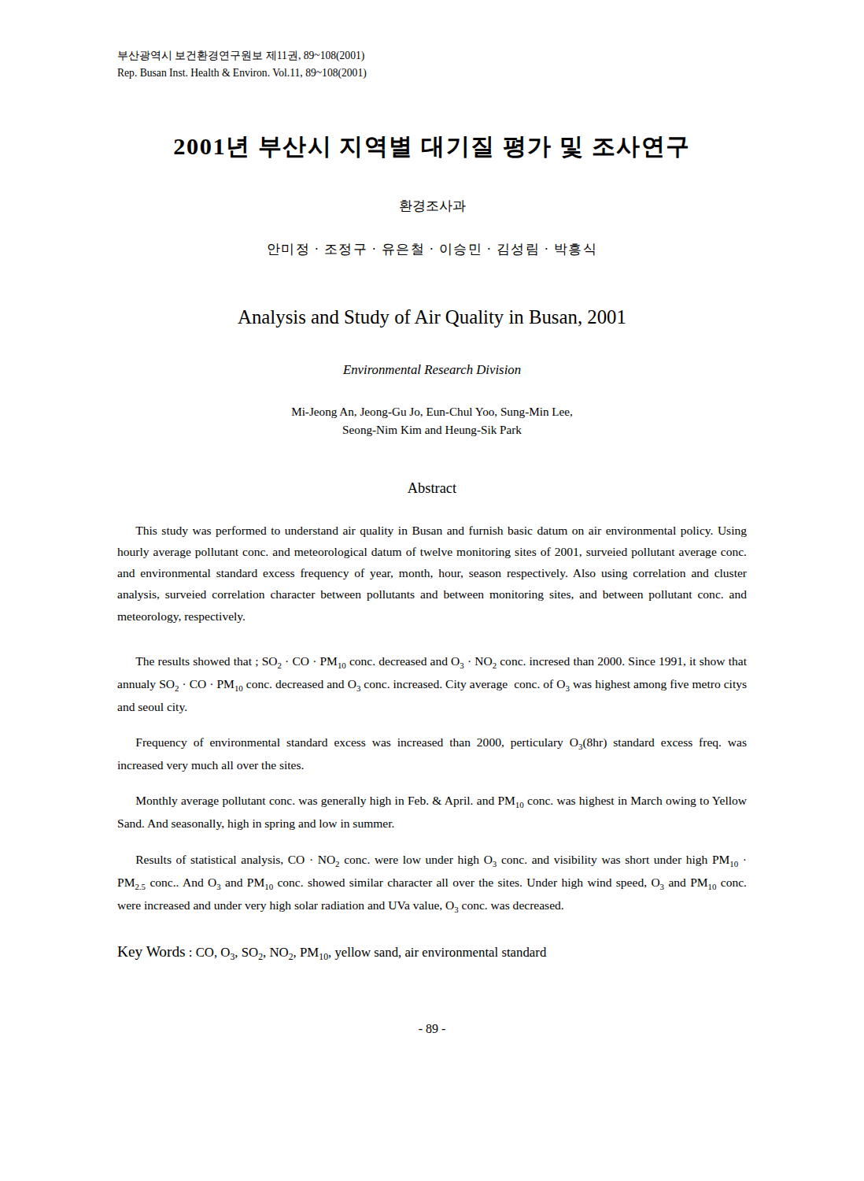부산광역시 보건환경연구원보 제11권, 89~108(2001)
Rep. Busan Inst. Health & Environ. Vol.11, 89~108(2001)
2001년 부산시 지역별 대기질 평가 및 조사연구
환경조사과
안미정 · 조정구 · 유은철 · 이승민 · 김성림 · 박흥식
Analysis and Study of Air Quality in Busan, 2001
Environmental Research Division
Mi-Jeong An, Jeong-Gu Jo, Eun-Chul Yoo, Sung-Min Lee,
Seong-Nim Kim and Heung-Sik Park
Abstract
This study was performed to understand air quality in Busan and furnish basic datum on air environmental policy. Using hourly average pollutant conc. and meteorological datum of twelve monitoring sites of 2001, surveied pollutant average conc. and environmental standard excess frequency of year, month, hour, season respectively. Also using correlation and cluster analysis, surveied correlation character between pollutants and between monitoring sites, and between pollutant conc. and meteorology, respectively.
The results showed that ; SO2 · CO · PM10 conc. decreased and O3 · NO2 conc. incresed than 2000. Since 1991, it show that annualy SO2 · CO · PM10 conc. decreased and O3 conc. increased. City average conc. of O3 was highest among five metro citys and seoul city.
Frequency of environmental standard excess was increased than 2000, perticulary O3(8hr) standard excess freq. was increased very much all over the sites.
Monthly average pollutant conc. was generally high in Feb. & April. and PM10 conc. was highest in March owing to Yellow Sand. And seasonally, high in spring and low in summer.
Results of statistical analysis, CO · NO2 conc. were low under high O3 conc. and visibility was short under high PM10 · PM2.5 conc.. And O3 and PM10 conc. showed similar character all over the sites. Under high wind speed, O3 and PM10 conc. were increased and under very high solar radiation and UVa value, O3 conc. was decreased.
Key Words : CO, O3, SO2, NO2, PM10, yellow sand, air environmental standard
- 89 -